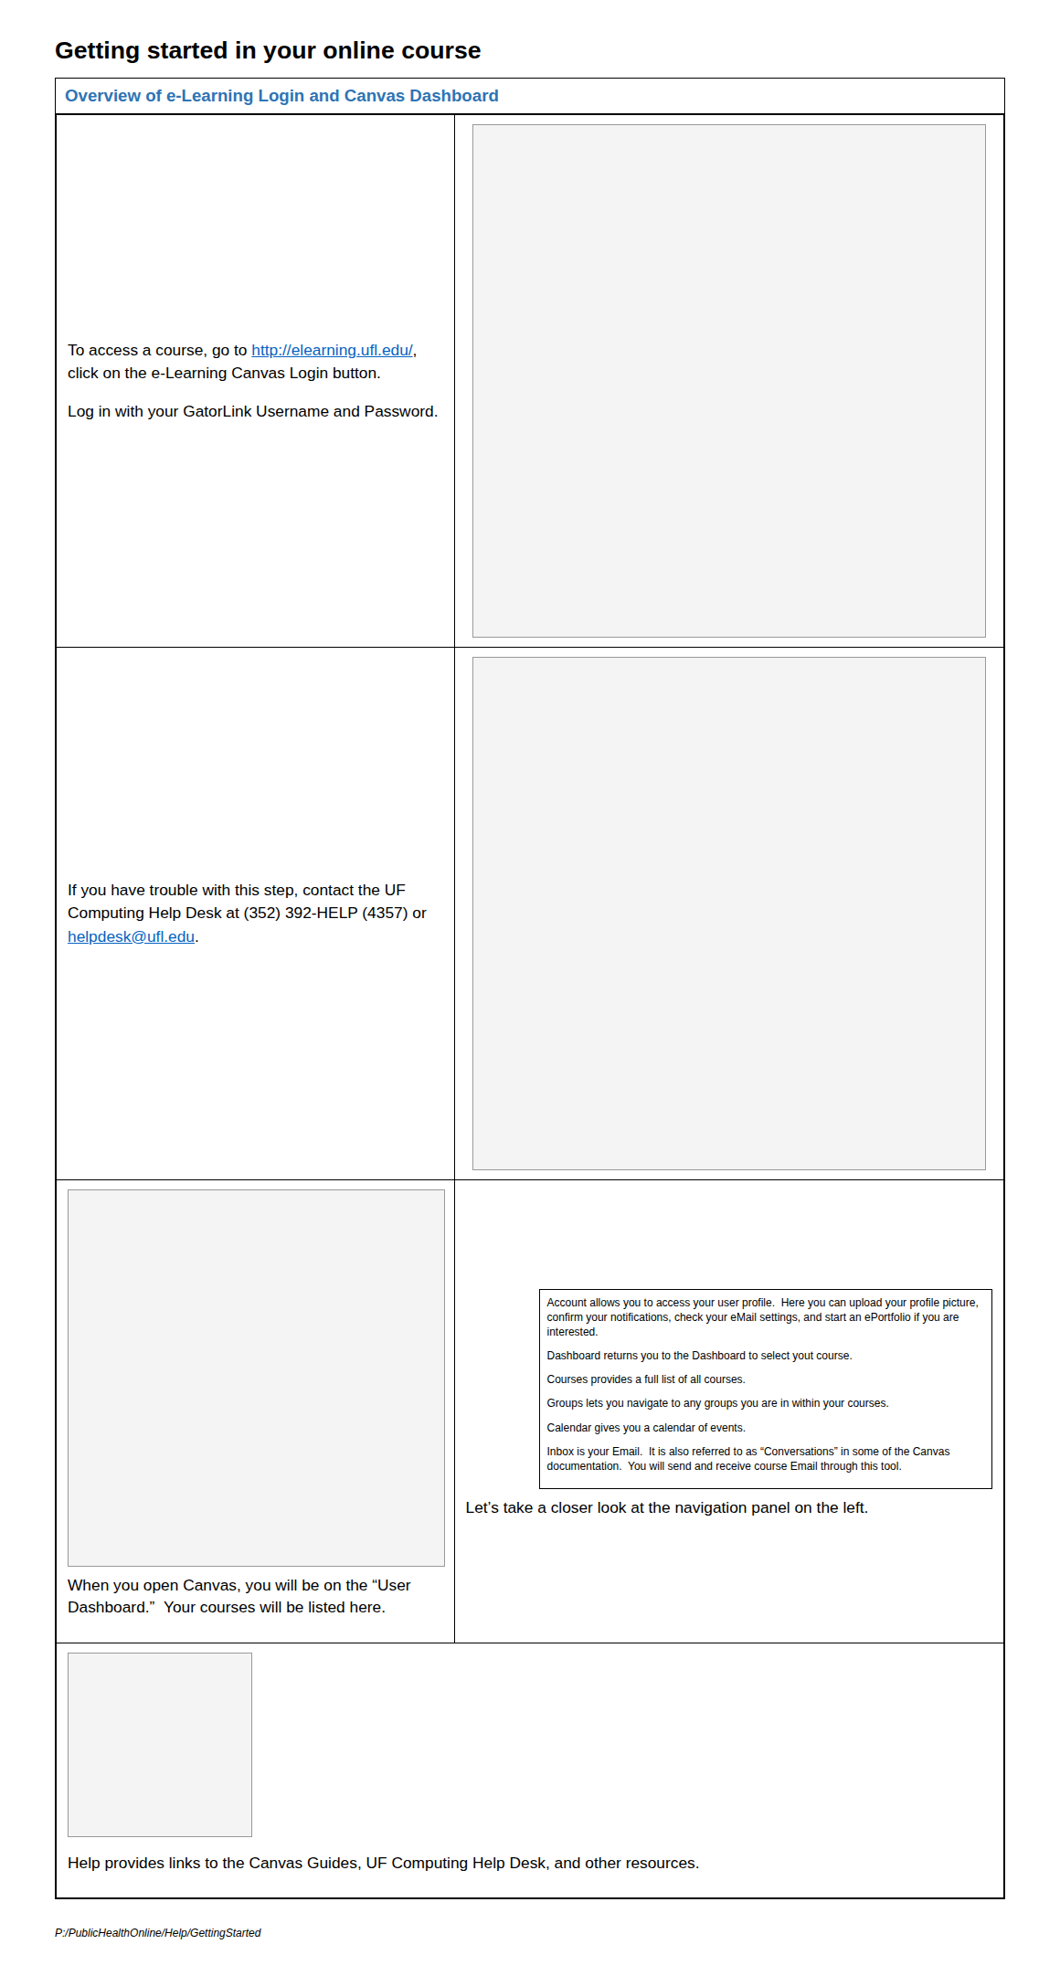Getting started in your online course
Overview of e-Learning Login and Canvas Dashboard
| To access a course, go to http://elearning.ufl.edu/ , click on the e-Learning Canvas Login button. Log in with your GatorLink Username and Password. | |
| If you have trouble with this step, contact the UF Computing Help Desk at (352) 392-HELP (4357) or helpdesk@ufl.edu . | |
| When you open Canvas, you will be on the “User Dashboard.” Your courses will be listed here. | Account allows you to access your user profile. Here you can upload your profile picture, confirm your notifications, check your eMail settings, and start an ePortfolio if you are interested. Dashboard returns you to the Dashboard to select yout course. Courses provides a full list of all courses. Groups lets you navigate to any groups you are in within your courses. Calendar gives you a calendar of events. Inbox is your Email. It is also referred to as “Conversations” in some of the Canvas documentation. You will send and receive course Email through this tool. Let’s take a closer look at the navigation panel on the left. |
| Help provides links to the Canvas Guides, UF Computing Help Desk, and other resources. |
P:/PublicHealthOnline/Help/GettingStarted